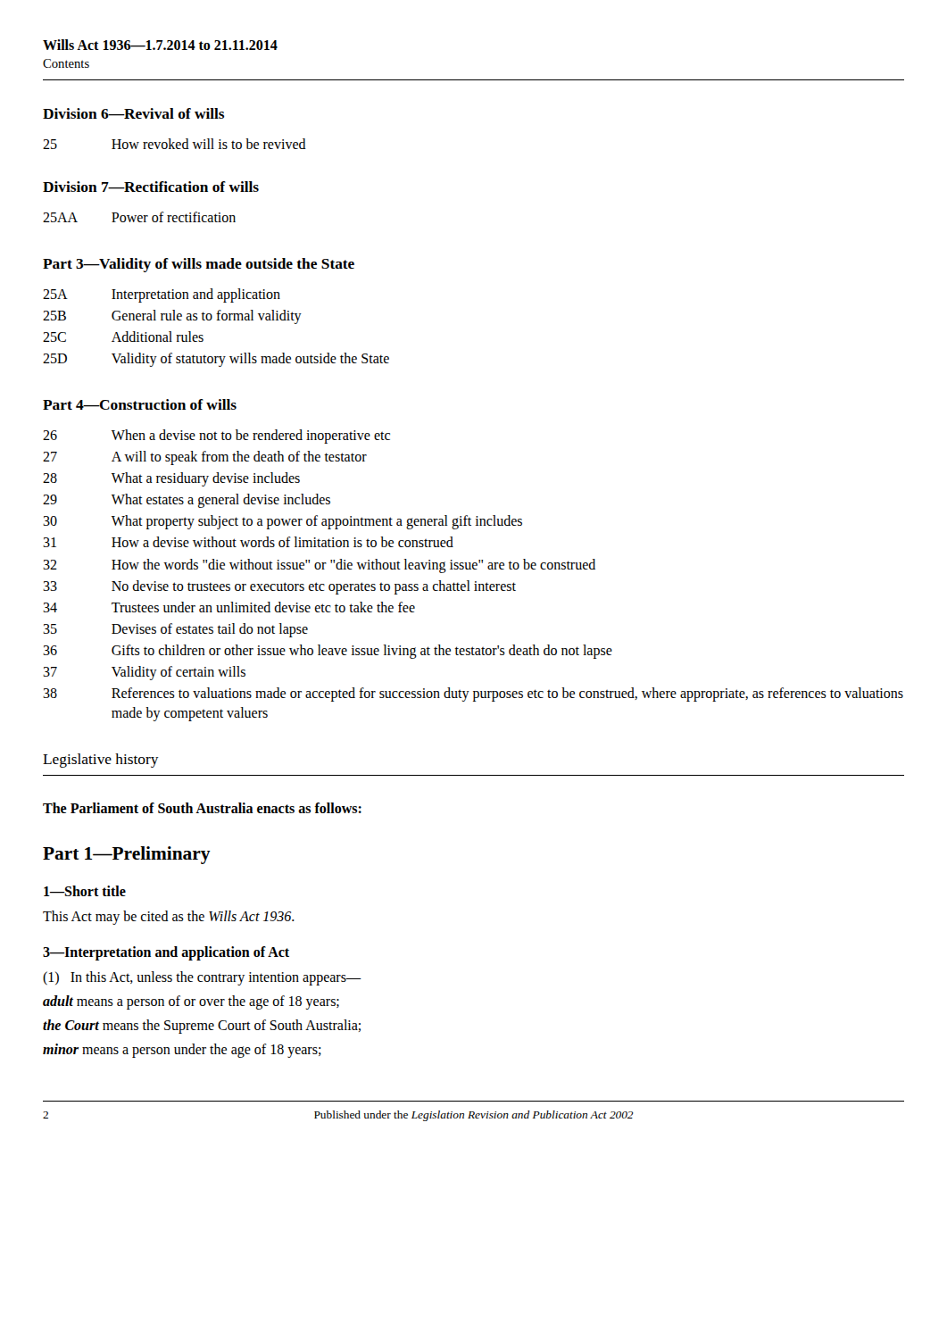Wills Act 1936—1.7.2014 to 21.11.2014
Contents
Division 6—Revival of wills
| 25 | How revoked will is to be revived |
Division 7—Rectification of wills
| 25AA | Power of rectification |
Part 3—Validity of wills made outside the State
| 25A | Interpretation and application |
| 25B | General rule as to formal validity |
| 25C | Additional rules |
| 25D | Validity of statutory wills made outside the State |
Part 4—Construction of wills
| 26 | When a devise not to be rendered inoperative etc |
| 27 | A will to speak from the death of the testator |
| 28 | What a residuary devise includes |
| 29 | What estates a general devise includes |
| 30 | What property subject to a power of appointment a general gift includes |
| 31 | How a devise without words of limitation is to be construed |
| 32 | How the words "die without issue" or "die without leaving issue" are to be construed |
| 33 | No devise to trustees or executors etc operates to pass a chattel interest |
| 34 | Trustees under an unlimited devise etc to take the fee |
| 35 | Devises of estates tail do not lapse |
| 36 | Gifts to children or other issue who leave issue living at the testator's death do not lapse |
| 37 | Validity of certain wills |
| 38 | References to valuations made or accepted for succession duty purposes etc to be construed, where appropriate, as references to valuations made by competent valuers |
Legislative history
The Parliament of South Australia enacts as follows:
Part 1—Preliminary
1—Short title
This Act may be cited as the Wills Act 1936.
3—Interpretation and application of Act
(1) In this Act, unless the contrary intention appears—
adult means a person of or over the age of 18 years;
the Court means the Supreme Court of South Australia;
minor means a person under the age of 18 years;
2
Published under the Legislation Revision and Publication Act 2002